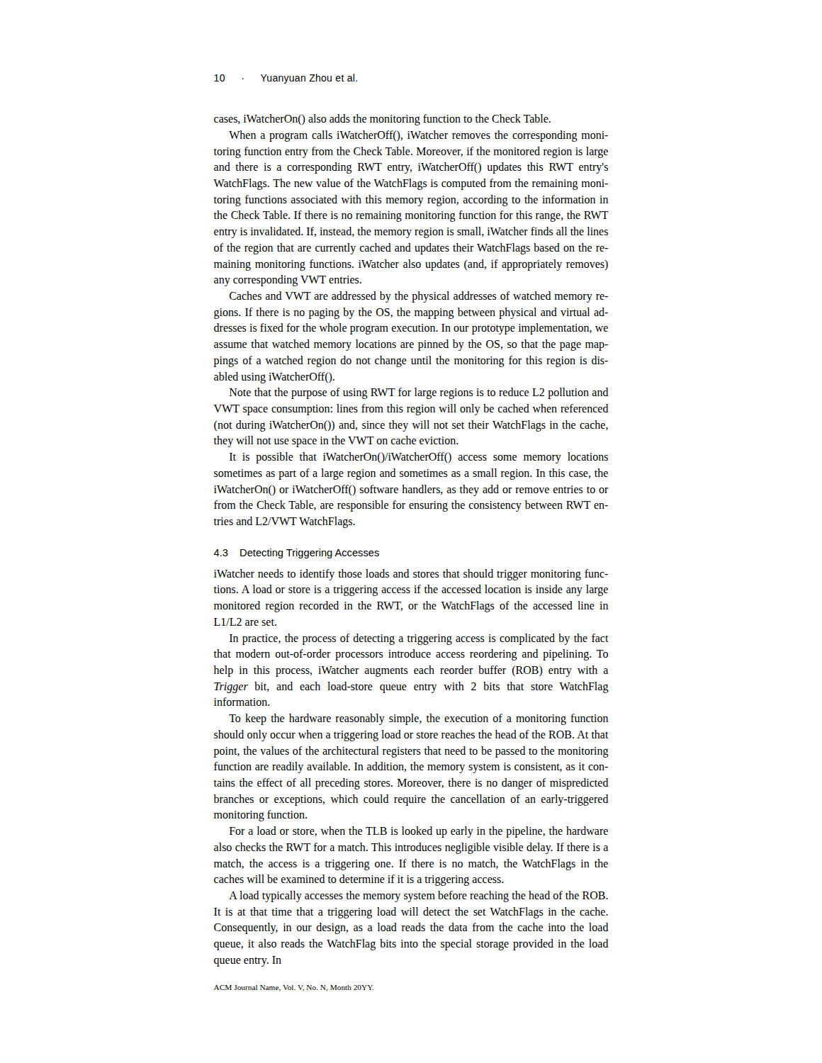10·Yuanyuan Zhou et al.
cases, iWatcherOn() also adds the monitoring function to the Check Table.
When a program calls iWatcherOff(), iWatcher removes the corresponding monitoring function entry from the Check Table. Moreover, if the monitored region is large and there is a corresponding RWT entry, iWatcherOff() updates this RWT entry's WatchFlags. The new value of the WatchFlags is computed from the remaining monitoring functions associated with this memory region, according to the information in the Check Table. If there is no remaining monitoring function for this range, the RWT entry is invalidated. If, instead, the memory region is small, iWatcher finds all the lines of the region that are currently cached and updates their WatchFlags based on the remaining monitoring functions. iWatcher also updates (and, if appropriately removes) any corresponding VWT entries.
Caches and VWT are addressed by the physical addresses of watched memory regions. If there is no paging by the OS, the mapping between physical and virtual addresses is fixed for the whole program execution. In our prototype implementation, we assume that watched memory locations are pinned by the OS, so that the page mappings of a watched region do not change until the monitoring for this region is disabled using iWatcherOff().
Note that the purpose of using RWT for large regions is to reduce L2 pollution and VWT space consumption: lines from this region will only be cached when referenced (not during iWatcherOn()) and, since they will not set their WatchFlags in the cache, they will not use space in the VWT on cache eviction.
It is possible that iWatcherOn()/iWatcherOff() access some memory locations sometimes as part of a large region and sometimes as a small region. In this case, the iWatcherOn() or iWatcherOff() software handlers, as they add or remove entries to or from the Check Table, are responsible for ensuring the consistency between RWT entries and L2/VWT WatchFlags.
4.3 Detecting Triggering Accesses
iWatcher needs to identify those loads and stores that should trigger monitoring functions. A load or store is a triggering access if the accessed location is inside any large monitored region recorded in the RWT, or the WatchFlags of the accessed line in L1/L2 are set.
In practice, the process of detecting a triggering access is complicated by the fact that modern out-of-order processors introduce access reordering and pipelining. To help in this process, iWatcher augments each reorder buffer (ROB) entry with a Trigger bit, and each load-store queue entry with 2 bits that store WatchFlag information.
To keep the hardware reasonably simple, the execution of a monitoring function should only occur when a triggering load or store reaches the head of the ROB. At that point, the values of the architectural registers that need to be passed to the monitoring function are readily available. In addition, the memory system is consistent, as it contains the effect of all preceding stores. Moreover, there is no danger of mispredicted branches or exceptions, which could require the cancellation of an early-triggered monitoring function.
For a load or store, when the TLB is looked up early in the pipeline, the hardware also checks the RWT for a match. This introduces negligible visible delay. If there is a match, the access is a triggering one. If there is no match, the WatchFlags in the caches will be examined to determine if it is a triggering access.
A load typically accesses the memory system before reaching the head of the ROB. It is at that time that a triggering load will detect the set WatchFlags in the cache. Consequently, in our design, as a load reads the data from the cache into the load queue, it also reads the WatchFlag bits into the special storage provided in the load queue entry. In
ACM Journal Name, Vol. V, No. N, Month 20YY.